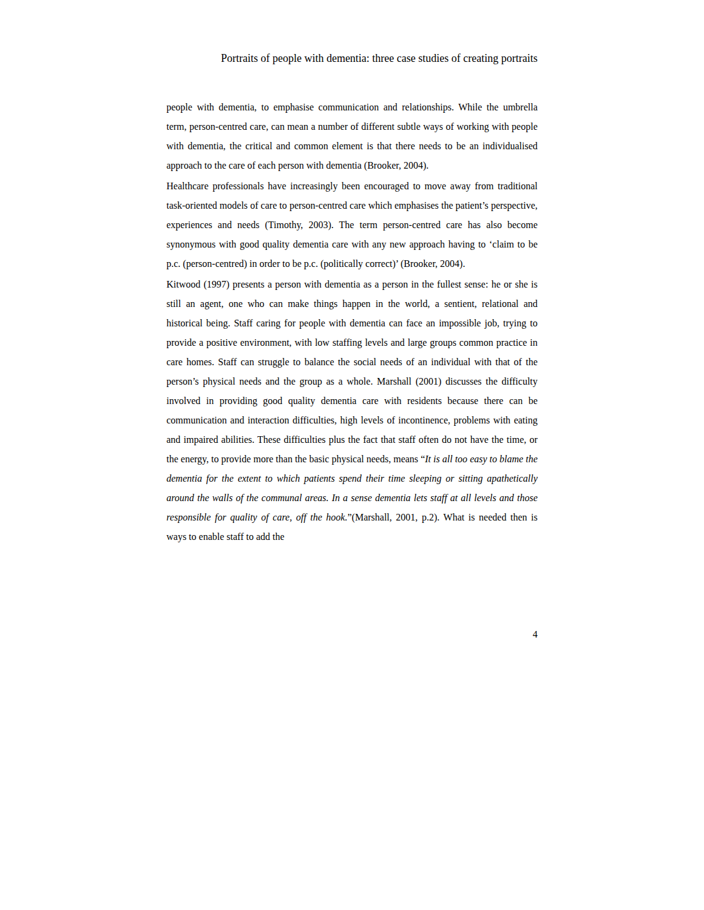Portraits of people with dementia: three case studies of creating portraits
people with dementia, to emphasise communication and relationships. While the umbrella term, person-centred care, can mean a number of different subtle ways of working with people with dementia, the critical and common element is that there needs to be an individualised approach to the care of each person with dementia (Brooker, 2004).
Healthcare professionals have increasingly been encouraged to move away from traditional task-oriented models of care to person-centred care which emphasises the patient’s perspective, experiences and needs (Timothy, 2003). The term person-centred care has also become synonymous with good quality dementia care with any new approach having to ‘claim to be p.c. (person-centred) in order to be p.c. (politically correct)’ (Brooker, 2004).
Kitwood (1997) presents a person with dementia as a person in the fullest sense: he or she is still an agent, one who can make things happen in the world, a sentient, relational and historical being. Staff caring for people with dementia can face an impossible job, trying to provide a positive environment, with low staffing levels and large groups common practice in care homes. Staff can struggle to balance the social needs of an individual with that of the person’s physical needs and the group as a whole. Marshall (2001) discusses the difficulty involved in providing good quality dementia care with residents because there can be communication and interaction difficulties, high levels of incontinence, problems with eating and impaired abilities. These difficulties plus the fact that staff often do not have the time, or the energy, to provide more than the basic physical needs, means “It is all too easy to blame the dementia for the extent to which patients spend their time sleeping or sitting apathetically around the walls of the communal areas. In a sense dementia lets staff at all levels and those responsible for quality of care, off the hook.”(Marshall, 2001, p.2). What is needed then is ways to enable staff to add the
4